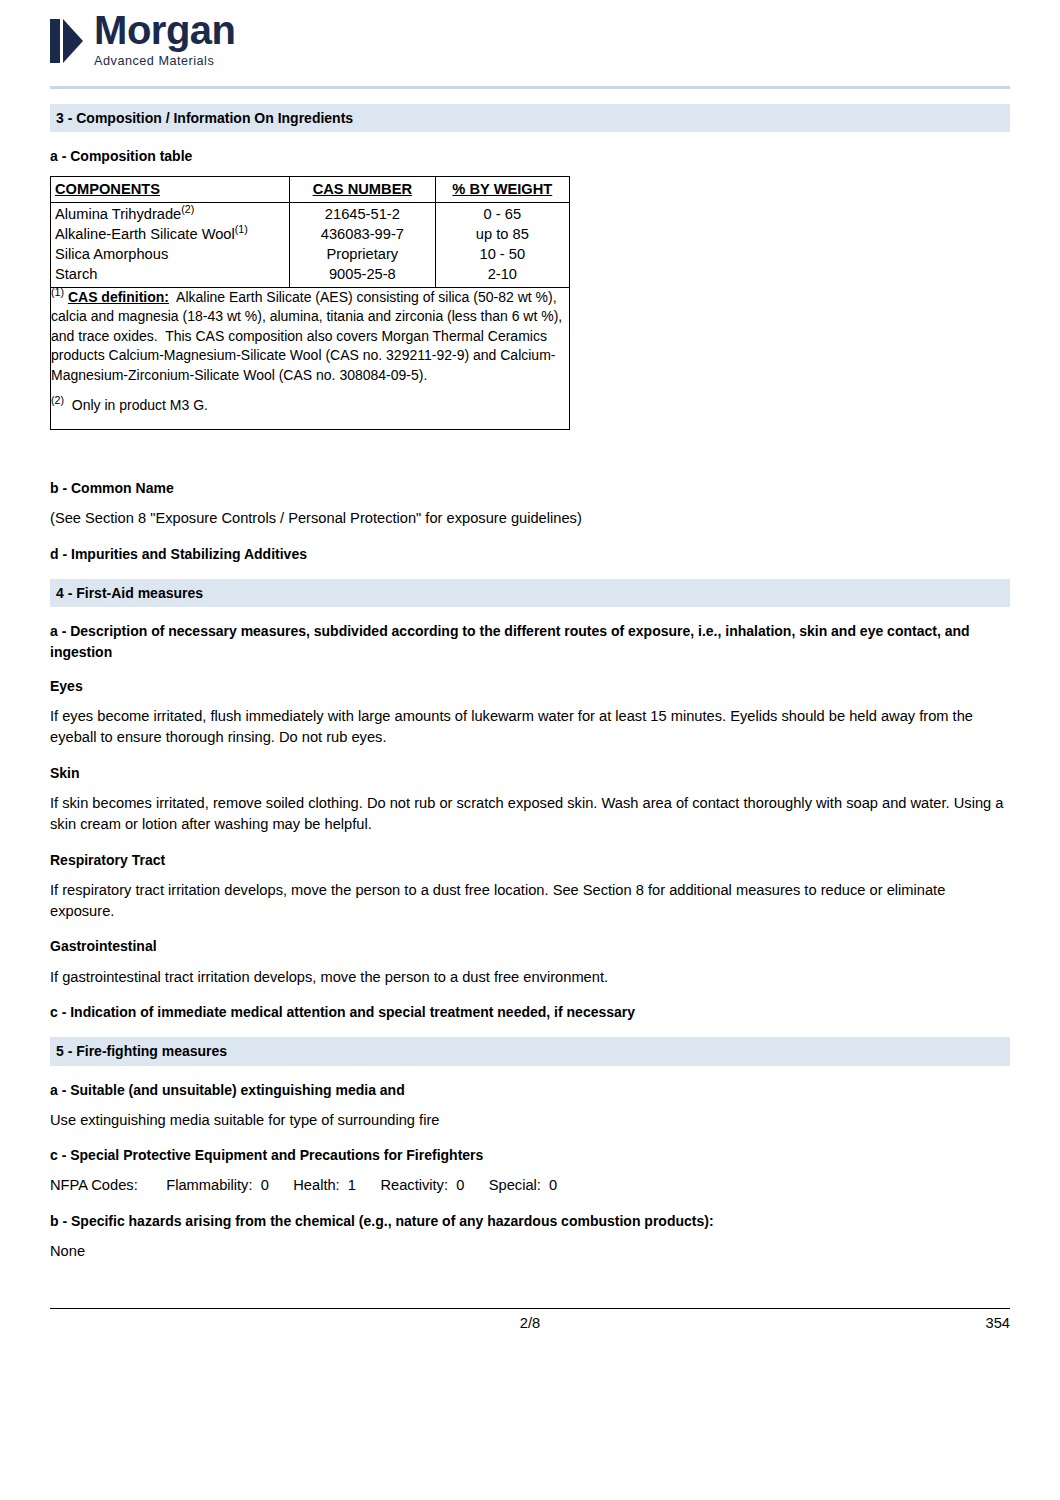Morgan
Advanced Materials
3 - Composition / Information On Ingredients
a - Composition table
| COMPONENTS | CAS NUMBER | % BY WEIGHT |
| Alumina Trihydrade (2) Alkaline-Earth Silicate Wool (1) Silica Amorphous Starch | 21645-51-2 436083-99-7 Proprietary 9005-25-8 | 0 - 65 up to 85 10 - 50 2-10 |
| (1) CAS definition: Alkaline Earth Silicate (AES) consisting of silica (50-82 wt %), calcia and magnesia (18-43 wt %), alumina, titania and zirconia (less than 6 wt %), and trace oxides. This CAS composition also covers Morgan Thermal Ceramics products Calcium-Magnesium-Silicate Wool (CAS no. 329211-92-9) and Calcium-Magnesium-Zirconium-Silicate Wool (CAS no. 308084-09-5). (2) Only in product M3 G. |
b - Common Name
(See Section 8 "Exposure Controls / Personal Protection" for exposure guidelines)
d - Impurities and Stabilizing Additives
4 - First-Aid measures
a - Description of necessary measures, subdivided according to the different routes of exposure, i.e., inhalation, skin and eye contact, and ingestion
Eyes
If eyes become irritated, flush immediately with large amounts of lukewarm water for at least 15 minutes. Eyelids should be held away from the eyeball to ensure thorough rinsing. Do not rub eyes.
Skin
If skin becomes irritated, remove soiled clothing. Do not rub or scratch exposed skin. Wash area of contact thoroughly with soap and water. Using a skin cream or lotion after washing may be helpful.
Respiratory Tract
If respiratory tract irritation develops, move the person to a dust free location. See Section 8 for additional measures to reduce or eliminate exposure.
Gastrointestinal
If gastrointestinal tract irritation develops, move the person to a dust free environment.
c - Indication of immediate medical attention and special treatment needed, if necessary
5 - Fire-fighting measures
a - Suitable (and unsuitable) extinguishing media and
Use extinguishing media suitable for type of surrounding fire
c - Special Protective Equipment and Precautions for Firefighters
NFPA Codes: Flammability: 0 Health: 1 Reactivity: 0 Special: 0
b - Specific hazards arising from the chemical (e.g., nature of any hazardous combustion products):
None
2/8
354